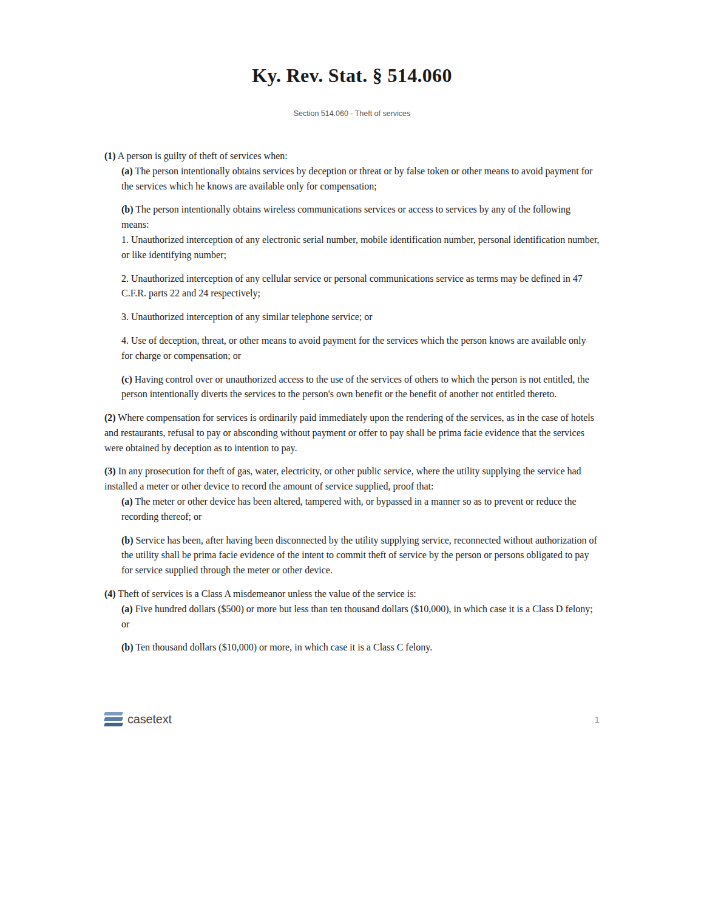Ky. Rev. Stat. § 514.060
Section 514.060 - Theft of services
(1) A person is guilty of theft of services when:
(a) The person intentionally obtains services by deception or threat or by false token or other means to avoid payment for the services which he knows are available only for compensation;
(b) The person intentionally obtains wireless communications services or access to services by any of the following means:
1. Unauthorized interception of any electronic serial number, mobile identification number, personal identification number, or like identifying number;
2. Unauthorized interception of any cellular service or personal communications service as terms may be defined in 47 C.F.R. parts 22 and 24 respectively;
3. Unauthorized interception of any similar telephone service; or
4. Use of deception, threat, or other means to avoid payment for the services which the person knows are available only for charge or compensation; or
(c) Having control over or unauthorized access to the use of the services of others to which the person is not entitled, the person intentionally diverts the services to the person's own benefit or the benefit of another not entitled thereto.
(2) Where compensation for services is ordinarily paid immediately upon the rendering of the services, as in the case of hotels and restaurants, refusal to pay or absconding without payment or offer to pay shall be prima facie evidence that the services were obtained by deception as to intention to pay.
(3) In any prosecution for theft of gas, water, electricity, or other public service, where the utility supplying the service had installed a meter or other device to record the amount of service supplied, proof that:
(a) The meter or other device has been altered, tampered with, or bypassed in a manner so as to prevent or reduce the recording thereof; or
(b) Service has been, after having been disconnected by the utility supplying service, reconnected without authorization of the utility shall be prima facie evidence of the intent to commit theft of service by the person or persons obligated to pay for service supplied through the meter or other device.
(4) Theft of services is a Class A misdemeanor unless the value of the service is:
(a) Five hundred dollars ($500) or more but less than ten thousand dollars ($10,000), in which case it is a Class D felony; or
(b) Ten thousand dollars ($10,000) or more, in which case it is a Class C felony.
casetext
1